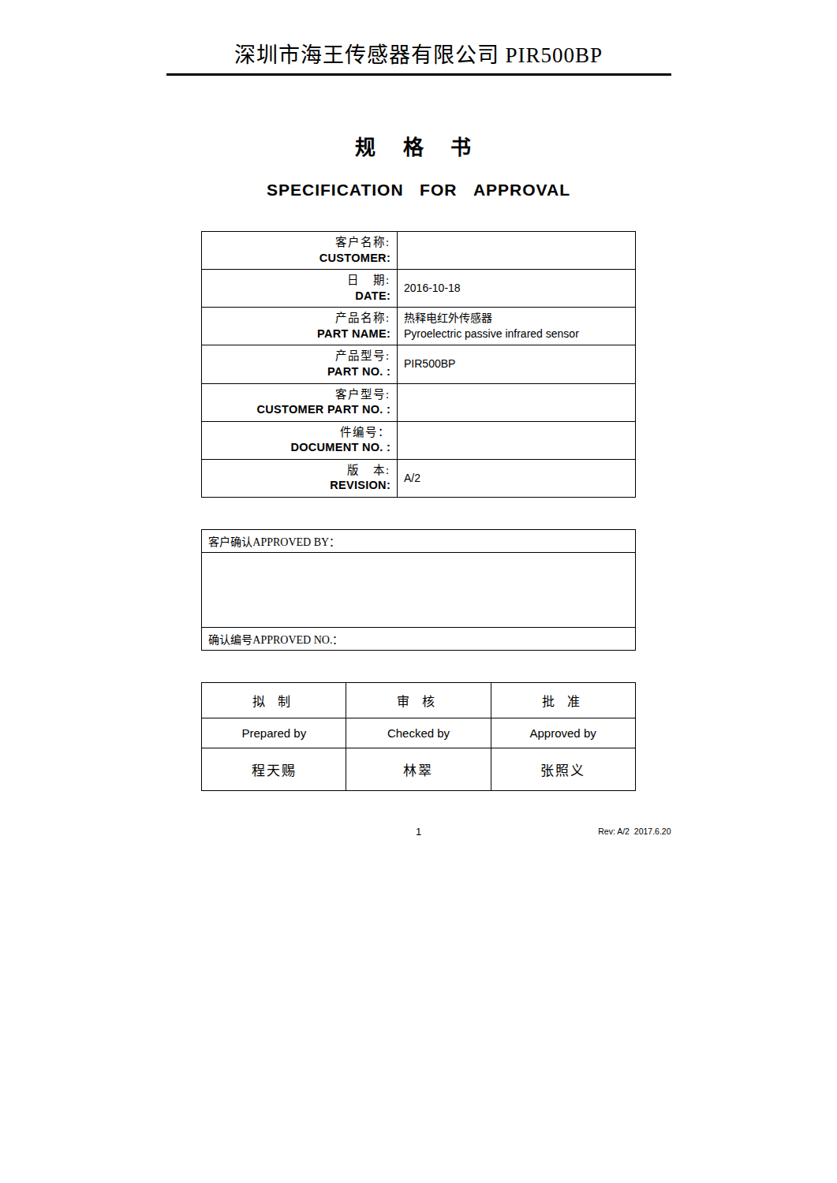深圳市海王传感器有限公司 PIR500BP
规 格 书
SPECIFICATION FOR APPROVAL
| 客户名称: CUSTOMER: | |
| 日 期: DATE: | 2016-10-18 |
| 产品名称: PART NAME: | 热释电红外传感器 Pyroelectric passive infrared sensor |
| 产品型号: PART NO. : | PIR500BP |
| 客户型号: CUSTOMER PART NO. : | |
| 件编号： DOCUMENT NO. : | |
| 版 本: REVISION: | A/2 |
| 客户确认APPROVED BY： |
| 确认编号APPROVED NO.： |
| 拟 制 | 审 核 | 批 准 |
| Prepared by | Checked by | Approved by |
| 程天赐 | 林翠 | 张照义 |
1
Rev: A/2 2017.6.20